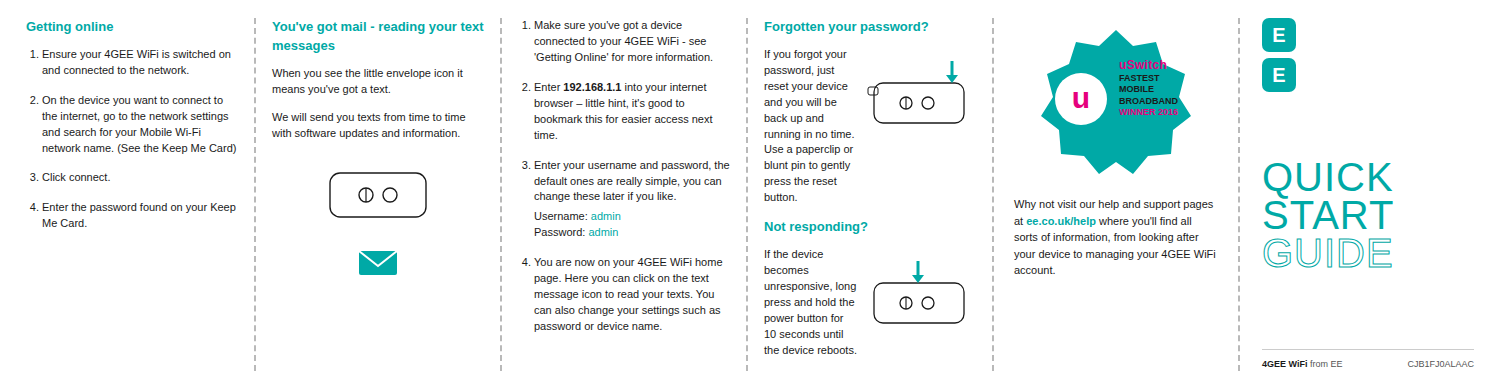Getting online
Ensure your 4GEE WiFi is switched on and connected to the network.
On the device you want to connect to the internet, go to the network settings and search for your Mobile Wi-Fi network name. (See the Keep Me Card)
Click connect.
Enter the password found on your Keep Me Card.
You've got mail - reading your text messages
When you see the little envelope icon it means you've got a text.
We will send you texts from time to time with software updates and information.
Make sure you've got a device connected to your 4GEE WiFi - see 'Getting Online' for more information.
Enter 192.168.1.1 into your internet browser – little hint, it's good to bookmark this for easier access next time.
Enter your username and password, the default ones are really simple, you can change these later if you like.
Username: admin
Password: admin
You are now on your 4GEE WiFi home page. Here you can click on the text message icon to read your texts. You can also change your settings such as password or device name.
Forgotten your password?
If you forgot your password, just reset your device and you will be back up and running in no time. Use a paperclip or blunt pin to gently press the reset button.
Not responding?
If the device becomes unresponsive, long press and hold the power button for 10 seconds until the device reboots.
u
uSwitch
Fastest Mobile
Broadband
Winner 2016
Why not visit our help and support pages at ee.co.uk/help where you'll find all sorts of information, from looking after your device to managing your 4GEE WiFi account.
E
E
QUICK START GUIDE
4GEE WiFi from EE CJB1FJ0ALAAC